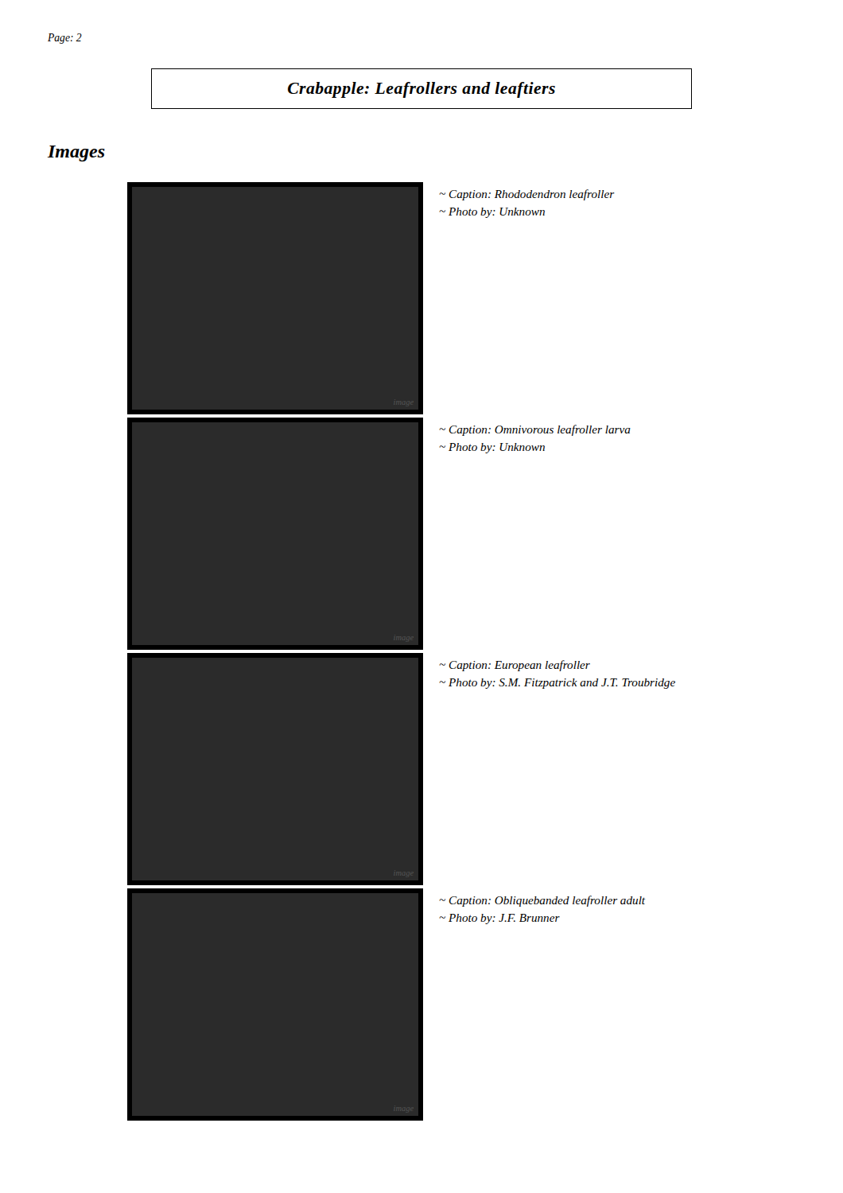Page: 2
Crabapple: Leafrollers and leaftiers
Images
image
~ Caption: Rhododendron leafroller ~ Photo by: Unknown
image
~ Caption: Omnivorous leafroller larva ~ Photo by: Unknown
image
~ Caption: European leafroller ~ Photo by: S.M. Fitzpatrick and J.T. Troubridge
image
~ Caption: Obliquebanded leafroller adult ~ Photo by: J.F. Brunner